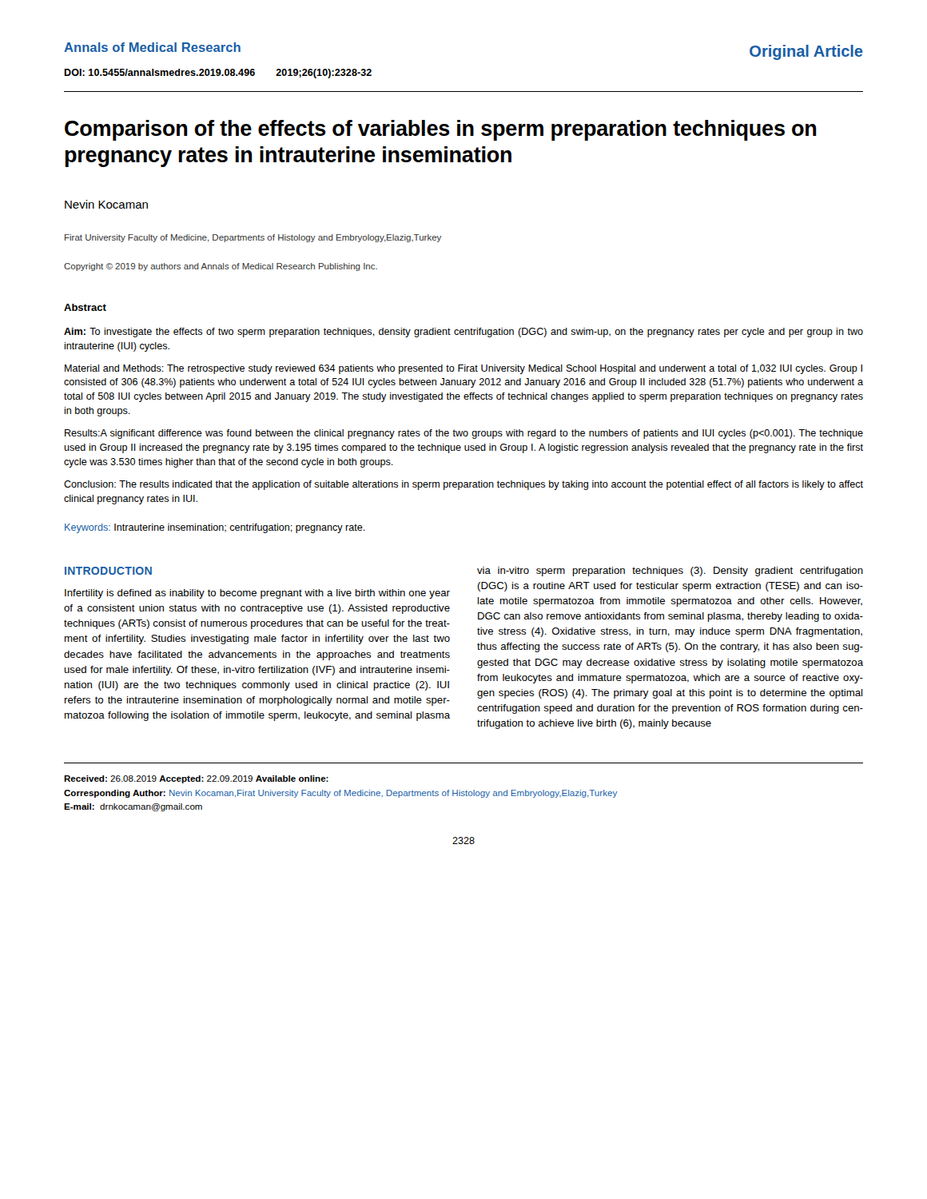Annals of Medical Research
DOI: 10.5455/annalsmedres.2019.08.4962019;26(10):2328-32
Original Article
Comparison of the effects of variables in sperm preparation techniques on pregnancy rates in intrauterine insemination
Nevin Kocaman
Firat University Faculty of Medicine, Departments of Histology and Embryology,Elazig,Turkey
Copyright © 2019 by authors and Annals of Medical Research Publishing Inc.
Abstract
Aim: To investigate the effects of two sperm preparation techniques, density gradient centrifugation (DGC) and swim-up, on the pregnancy rates per cycle and per group in two intrauterine (IUI) cycles.
Material and Methods: The retrospective study reviewed 634 patients who presented to Firat University Medical School Hospital and underwent a total of 1,032 IUI cycles. Group I consisted of 306 (48.3%) patients who underwent a total of 524 IUI cycles between January 2012 and January 2016 and Group II included 328 (51.7%) patients who underwent a total of 508 IUI cycles between April 2015 and January 2019. The study investigated the effects of technical changes applied to sperm preparation techniques on pregnancy rates in both groups.
Results:A significant difference was found between the clinical pregnancy rates of the two groups with regard to the numbers of patients and IUI cycles (p<0.001). The technique used in Group II increased the pregnancy rate by 3.195 times compared to the technique used in Group I. A logistic regression analysis revealed that the pregnancy rate in the first cycle was 3.530 times higher than that of the second cycle in both groups.
Conclusion: The results indicated that the application of suitable alterations in sperm preparation techniques by taking into account the potential effect of all factors is likely to affect clinical pregnancy rates in IUI.
Keywords: Intrauterine insemination; centrifugation; pregnancy rate.
INTRODUCTION
Infertility is defined as inability to become pregnant with a live birth within one year of a consistent union status with no contraceptive use (1). Assisted reproductive techniques (ARTs) consist of numerous procedures that can be useful for the treatment of infertility. Studies investigating male factor in infertility over the last two decades have facilitated the advancements in the approaches and treatments used for male infertility. Of these, in-vitro fertilization (IVF) and intrauterine insemination (IUI) are the two techniques commonly used in clinical practice (2). IUI refers to the intrauterine insemination of morphologically normal and motile spermatozoa following the isolation of immotile sperm, leukocyte, and seminal plasma via in-vitro sperm preparation techniques (3). Density gradient centrifugation (DGC) is a routine ART used for testicular sperm extraction (TESE) and can isolate motile spermatozoa from immotile spermatozoa and other cells. However, DGC can also remove antioxidants from seminal plasma, thereby leading to oxidative stress (4). Oxidative stress, in turn, may induce sperm DNA fragmentation, thus affecting the success rate of ARTs (5). On the contrary, it has also been suggested that DGC may decrease oxidative stress by isolating motile spermatozoa from leukocytes and immature spermatozoa, which are a source of reactive oxygen species (ROS) (4). The primary goal at this point is to determine the optimal centrifugation speed and duration for the prevention of ROS formation during centrifugation to achieve live birth (6), mainly because
Received: 26.08.2019 Accepted: 22.09.2019 Available online:
Corresponding Author: Nevin Kocaman,Firat University Faculty of Medicine, Departments of Histology and Embryology,Elazig,Turkey
E-mail: drnkocaman@gmail.com
2328